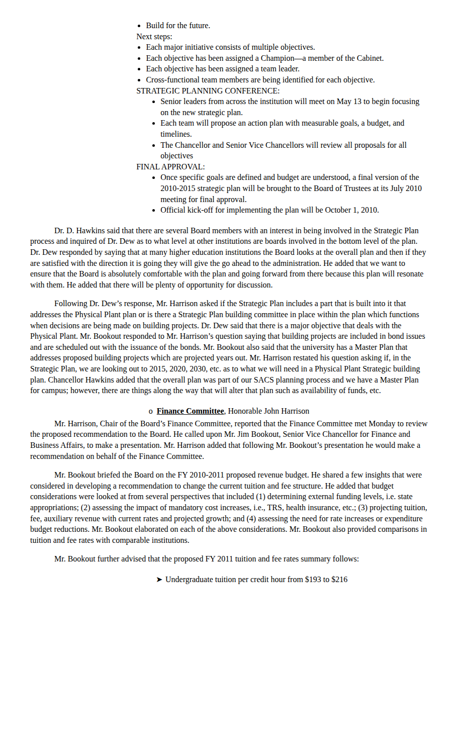Build for the future.
Next steps:
Each major initiative consists of multiple objectives.
Each objective has been assigned a Champion—a member of the Cabinet.
Each objective has been assigned a team leader.
Cross-functional team members are being identified for each objective.
STRATEGIC PLANNING CONFERENCE:
Senior leaders from across the institution will meet on May 13 to begin focusing on the new strategic plan.
Each team will propose an action plan with measurable goals, a budget, and timelines.
The Chancellor and Senior Vice Chancellors will review all proposals for all objectives
FINAL APPROVAL:
Once specific goals are defined and budget are understood, a final version of the 2010-2015 strategic plan will be brought to the Board of Trustees at its July 2010 meeting for final approval.
Official kick-off for implementing the plan will be October 1, 2010.
Dr. D. Hawkins said that there are several Board members with an interest in being involved in the Strategic Plan process and inquired of Dr. Dew as to what level at other institutions are boards involved in the bottom level of the plan. Dr. Dew responded by saying that at many higher education institutions the Board looks at the overall plan and then if they are satisfied with the direction it is going they will give the go ahead to the administration. He added that we want to ensure that the Board is absolutely comfortable with the plan and going forward from there because this plan will resonate with them. He added that there will be plenty of opportunity for discussion.
Following Dr. Dew’s response, Mr. Harrison asked if the Strategic Plan includes a part that is built into it that addresses the Physical Plant plan or is there a Strategic Plan building committee in place within the plan which functions when decisions are being made on building projects. Dr. Dew said that there is a major objective that deals with the Physical Plant. Mr. Bookout responded to Mr. Harrison’s question saying that building projects are included in bond issues and are scheduled out with the issuance of the bonds. Mr. Bookout also said that the university has a Master Plan that addresses proposed building projects which are projected years out. Mr. Harrison restated his question asking if, in the Strategic Plan, we are looking out to 2015, 2020, 2030, etc. as to what we will need in a Physical Plant Strategic building plan. Chancellor Hawkins added that the overall plan was part of our SACS planning process and we have a Master Plan for campus; however, there are things along the way that will alter that plan such as availability of funds, etc.
o Finance Committee, Honorable John Harrison
Mr. Harrison, Chair of the Board’s Finance Committee, reported that the Finance Committee met Monday to review the proposed recommendation to the Board. He called upon Mr. Jim Bookout, Senior Vice Chancellor for Finance and Business Affairs, to make a presentation. Mr. Harrison added that following Mr. Bookout’s presentation he would make a recommendation on behalf of the Finance Committee.
Mr. Bookout briefed the Board on the FY 2010-2011 proposed revenue budget. He shared a few insights that were considered in developing a recommendation to change the current tuition and fee structure. He added that budget considerations were looked at from several perspectives that included (1) determining external funding levels, i.e. state appropriations; (2) assessing the impact of mandatory cost increases, i.e., TRS, health insurance, etc.; (3) projecting tuition, fee, auxiliary revenue with current rates and projected growth; and (4) assessing the need for rate increases or expenditure budget reductions. Mr. Bookout elaborated on each of the above considerations. Mr. Bookout also provided comparisons in tuition and fee rates with comparable institutions.
Mr. Bookout further advised that the proposed FY 2011 tuition and fee rates summary follows:
➤Undergraduate tuition per credit hour from $193 to $216